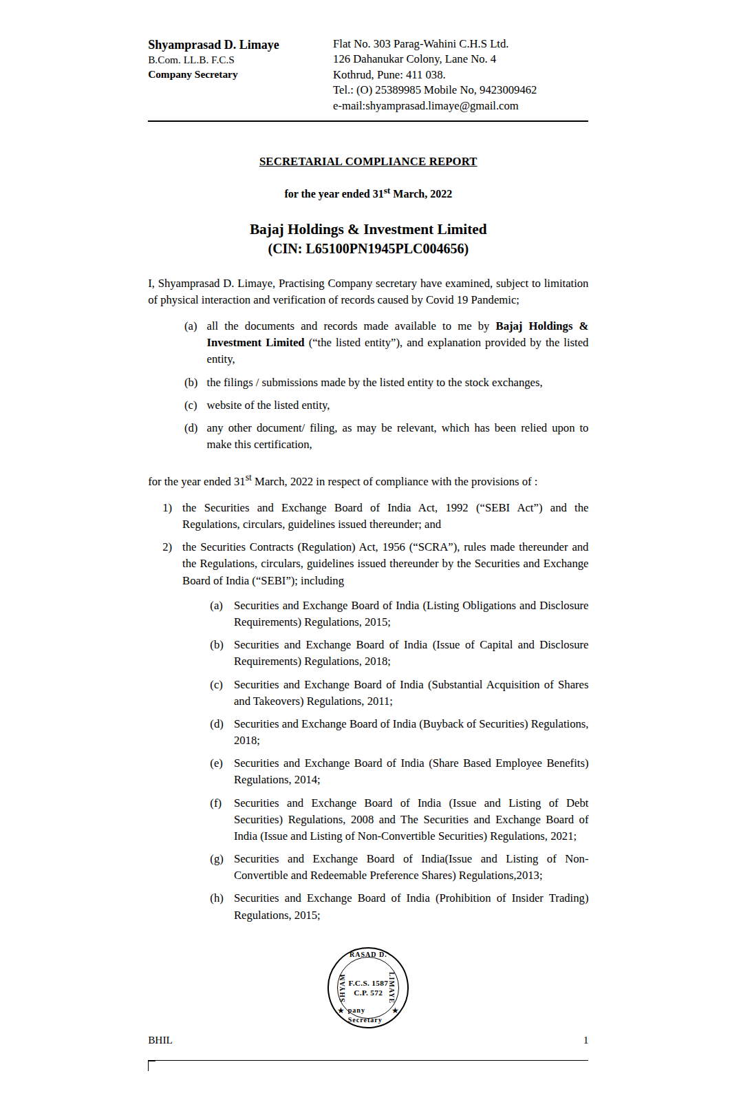| Shyamprasad D. Limaye B.Com. LL.B. F.C.S Company Secretary | Flat No. 303 Parag-Wahini C.H.S Ltd. 126 Dahanukar Colony, Lane No. 4 Kothrud, Pune: 411 038. Tel.: (O) 25389985 Mobile No, 9423009462 e-mail:shyamprasad.limaye@gmail.com |
SECRETARIAL COMPLIANCE REPORT
for the year ended 31st March, 2022
Bajaj Holdings & Investment Limited (CIN: L65100PN1945PLC004656)
I, Shyamprasad D. Limaye, Practising Company secretary have examined, subject to limitation of physical interaction and verification of records caused by Covid 19 Pandemic;
(a) all the documents and records made available to me by Bajaj Holdings & Investment Limited (“the listed entity”), and explanation provided by the listed entity,
(b) the filings / submissions made by the listed entity to the stock exchanges,
(c) website of the listed entity,
(d) any other document/ filing, as may be relevant, which has been relied upon to make this certification,
for the year ended 31st March, 2022 in respect of compliance with the provisions of :
1) the Securities and Exchange Board of India Act, 1992 (“SEBI Act”) and the Regulations, circulars, guidelines issued thereunder; and
2) the Securities Contracts (Regulation) Act, 1956 (“SCRA”), rules made thereunder and the Regulations, circulars, guidelines issued thereunder by the Securities and Exchange Board of India (“SEBI”); including
(a) Securities and Exchange Board of India (Listing Obligations and Disclosure Requirements) Regulations, 2015;
(b) Securities and Exchange Board of India (Issue of Capital and Disclosure Requirements) Regulations, 2018;
(c) Securities and Exchange Board of India (Substantial Acquisition of Shares and Takeovers) Regulations, 2011;
(d) Securities and Exchange Board of India (Buyback of Securities) Regulations, 2018;
(e) Securities and Exchange Board of India (Share Based Employee Benefits) Regulations, 2014;
(f) Securities and Exchange Board of India (Issue and Listing of Debt Securities) Regulations, 2008 and The Securities and Exchange Board of India (Issue and Listing of Non-Convertible Securities) Regulations, 2021;
(g) Securities and Exchange Board of India(Issue and Listing of Non- Convertible and Redeemable Preference Shares) Regulations,2013;
(h) Securities and Exchange Board of India (Prohibition of Insider Trading) Regulations, 2015;
RASAD D.
SHYAM
LIMAYE
pany Secretary
F.C.S. 1587
C.P. 572
★
★
BHIL
1